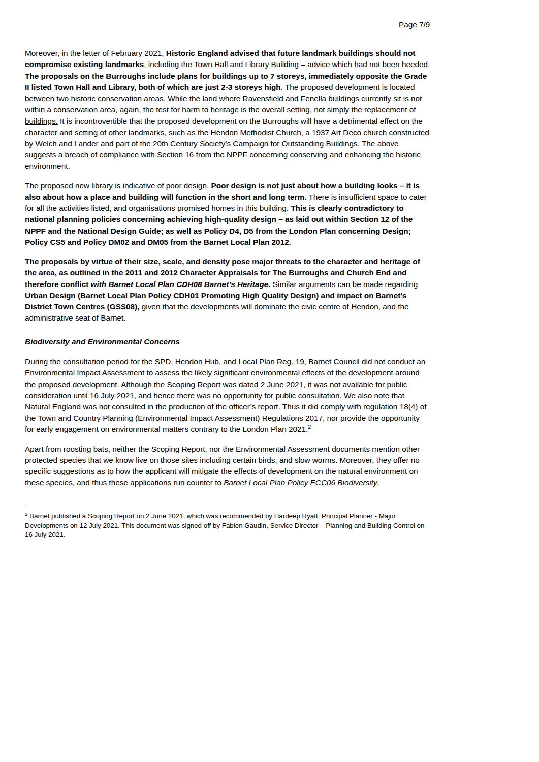Page 7/9
Moreover, in the letter of February 2021, Historic England advised that future landmark buildings should not compromise existing landmarks, including the Town Hall and Library Building – advice which had not been heeded. The proposals on the Burroughs include plans for buildings up to 7 storeys, immediately opposite the Grade II listed Town Hall and Library, both of which are just 2-3 storeys high. The proposed development is located between two historic conservation areas. While the land where Ravensfield and Fenella buildings currently sit is not within a conservation area, again, the test for harm to heritage is the overall setting, not simply the replacement of buildings. It is incontrovertible that the proposed development on the Burroughs will have a detrimental effect on the character and setting of other landmarks, such as the Hendon Methodist Church, a 1937 Art Deco church constructed by Welch and Lander and part of the 20th Century Society’s Campaign for Outstanding Buildings. The above suggests a breach of compliance with Section 16 from the NPPF concerning conserving and enhancing the historic environment.
The proposed new library is indicative of poor design. Poor design is not just about how a building looks – it is also about how a place and building will function in the short and long term. There is insufficient space to cater for all the activities listed, and organisations promised homes in this building. This is clearly contradictory to national planning policies concerning achieving high-quality design – as laid out within Section 12 of the NPPF and the National Design Guide; as well as Policy D4, D5 from the London Plan concerning Design; Policy CS5 and Policy DM02 and DM05 from the Barnet Local Plan 2012.
The proposals by virtue of their size, scale, and density pose major threats to the character and heritage of the area, as outlined in the 2011 and 2012 Character Appraisals for The Burroughs and Church End and therefore conflict with Barnet Local Plan CDH08 Barnet’s Heritage. Similar arguments can be made regarding Urban Design (Barnet Local Plan Policy CDH01 Promoting High Quality Design) and impact on Barnet’s District Town Centres (GSS08), given that the developments will dominate the civic centre of Hendon, and the administrative seat of Barnet.
Biodiversity and Environmental Concerns
During the consultation period for the SPD, Hendon Hub, and Local Plan Reg. 19, Barnet Council did not conduct an Environmental Impact Assessment to assess the likely significant environmental effects of the development around the proposed development. Although the Scoping Report was dated 2 June 2021, it was not available for public consideration until 16 July 2021, and hence there was no opportunity for public consultation. We also note that Natural England was not consulted in the production of the officer’s report. Thus it did comply with regulation 18(4) of the Town and Country Planning (Environmental Impact Assessment) Regulations 2017, nor provide the opportunity for early engagement on environmental matters contrary to the London Plan 2021.2
Apart from roosting bats, neither the Scoping Report, nor the Environmental Assessment documents mention other protected species that we know live on those sites including certain birds, and slow worms. Moreover, they offer no specific suggestions as to how the applicant will mitigate the effects of development on the natural environment on these species, and thus these applications run counter to Barnet Local Plan Policy ECC06 Biodiversity.
2 Barnet published a Scoping Report on 2 June 2021, which was recommended by Hardeep Ryatt, Principal Planner - Major Developments on 12 July 2021. This document was signed off by Fabien Gaudin, Service Director – Planning and Building Control on 16 July 2021.